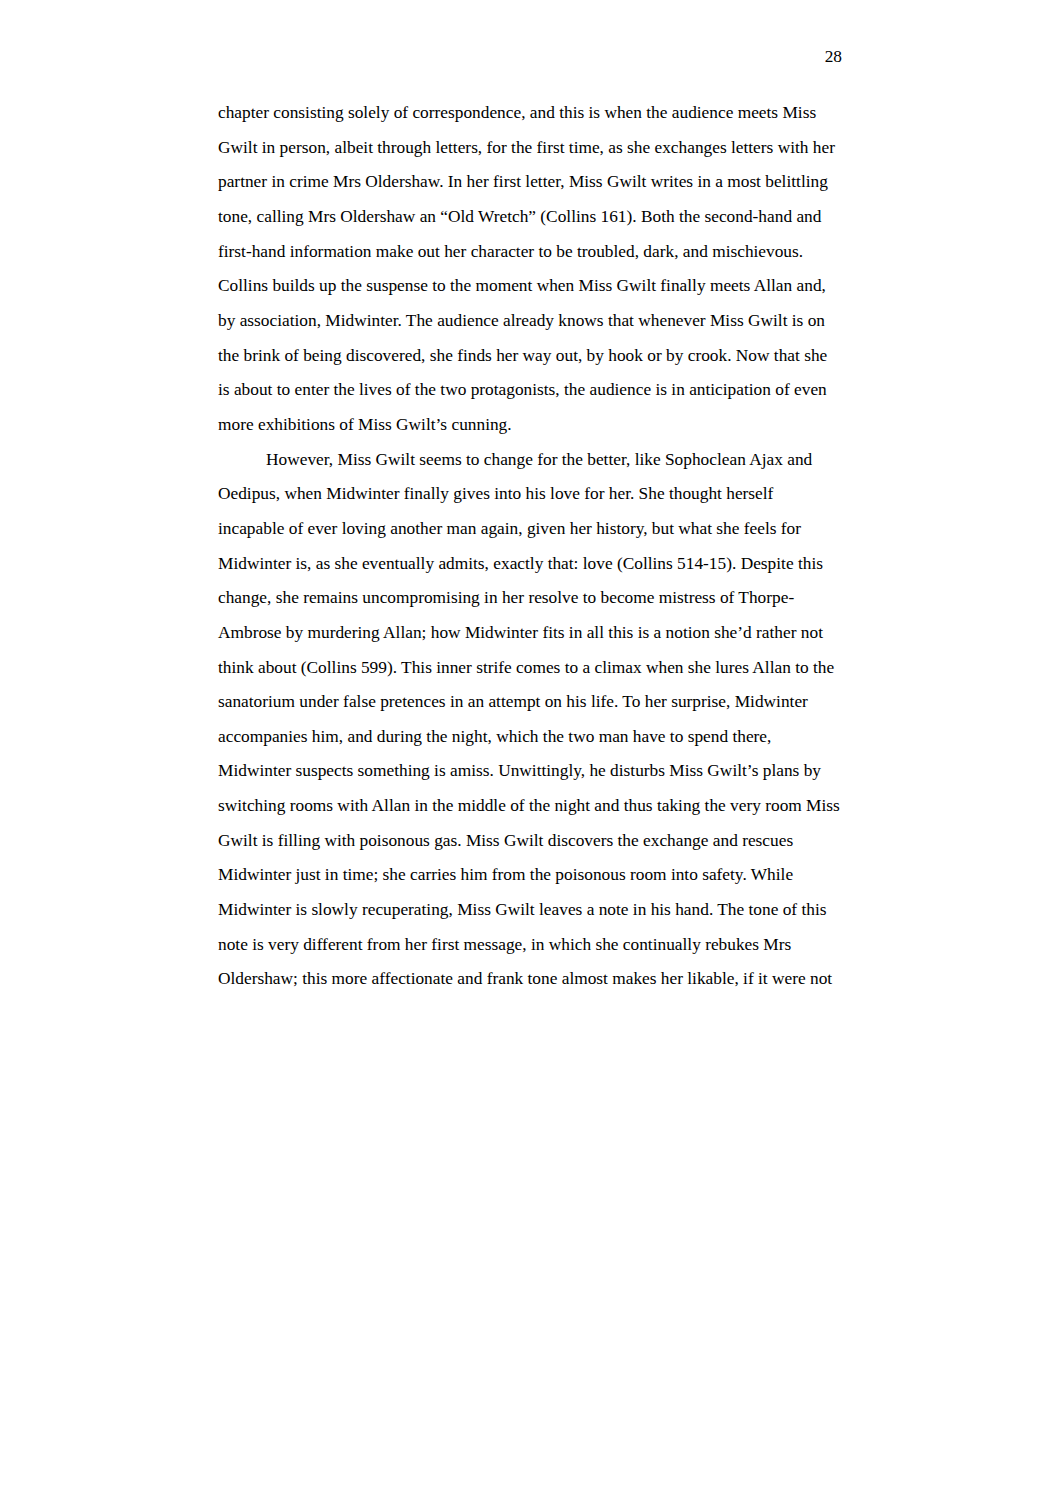28
chapter consisting solely of correspondence, and this is when the audience meets Miss Gwilt in person, albeit through letters, for the first time, as she exchanges letters with her partner in crime Mrs Oldershaw. In her first letter, Miss Gwilt writes in a most belittling tone, calling Mrs Oldershaw an “Old Wretch” (Collins 161). Both the second-hand and first-hand information make out her character to be troubled, dark, and mischievous. Collins builds up the suspense to the moment when Miss Gwilt finally meets Allan and, by association, Midwinter. The audience already knows that whenever Miss Gwilt is on the brink of being discovered, she finds her way out, by hook or by crook. Now that she is about to enter the lives of the two protagonists, the audience is in anticipation of even more exhibitions of Miss Gwilt’s cunning.
However, Miss Gwilt seems to change for the better, like Sophoclean Ajax and Oedipus, when Midwinter finally gives into his love for her. She thought herself incapable of ever loving another man again, given her history, but what she feels for Midwinter is, as she eventually admits, exactly that: love (Collins 514-15). Despite this change, she remains uncompromising in her resolve to become mistress of Thorpe-Ambrose by murdering Allan; how Midwinter fits in all this is a notion she’d rather not think about (Collins 599). This inner strife comes to a climax when she lures Allan to the sanatorium under false pretences in an attempt on his life. To her surprise, Midwinter accompanies him, and during the night, which the two man have to spend there, Midwinter suspects something is amiss. Unwittingly, he disturbs Miss Gwilt’s plans by switching rooms with Allan in the middle of the night and thus taking the very room Miss Gwilt is filling with poisonous gas. Miss Gwilt discovers the exchange and rescues Midwinter just in time; she carries him from the poisonous room into safety. While Midwinter is slowly recuperating, Miss Gwilt leaves a note in his hand. The tone of this note is very different from her first message, in which she continually rebukes Mrs Oldershaw; this more affectionate and frank tone almost makes her likable, if it were not